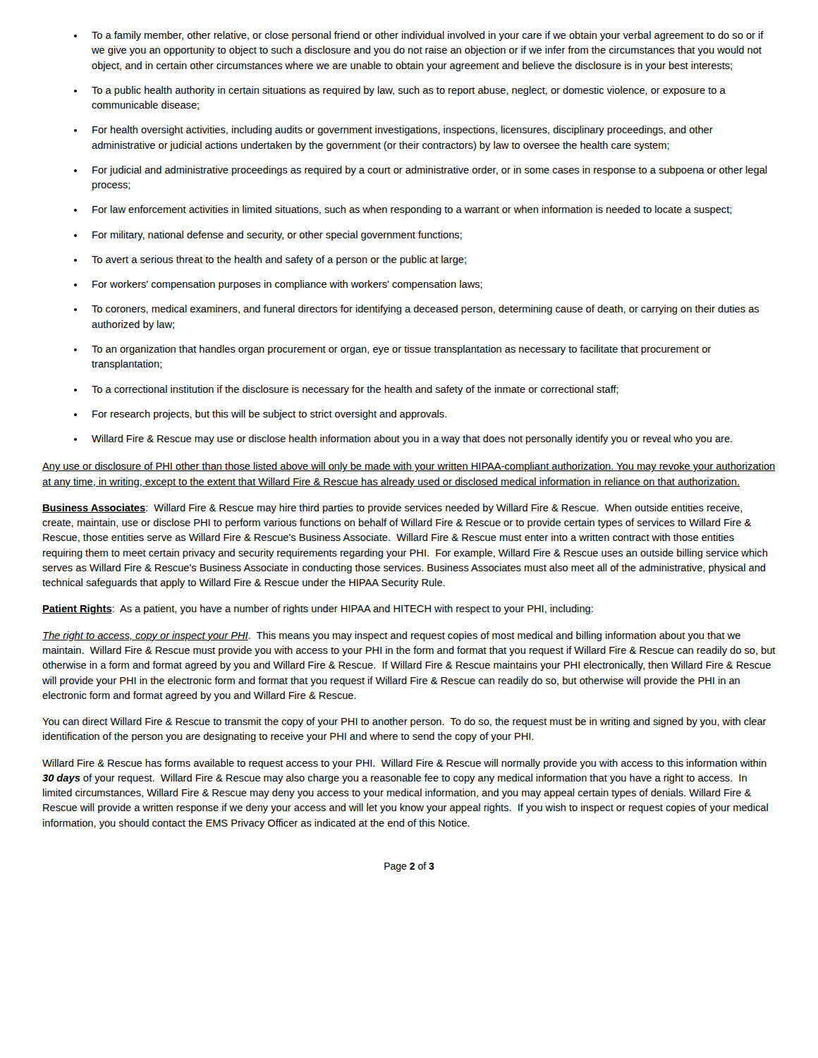To a family member, other relative, or close personal friend or other individual involved in your care if we obtain your verbal agreement to do so or if we give you an opportunity to object to such a disclosure and you do not raise an objection or if we infer from the circumstances that you would not object, and in certain other circumstances where we are unable to obtain your agreement and believe the disclosure is in your best interests;
To a public health authority in certain situations as required by law, such as to report abuse, neglect, or domestic violence, or exposure to a communicable disease;
For health oversight activities, including audits or government investigations, inspections, licensures, disciplinary proceedings, and other administrative or judicial actions undertaken by the government (or their contractors) by law to oversee the health care system;
For judicial and administrative proceedings as required by a court or administrative order, or in some cases in response to a subpoena or other legal process;
For law enforcement activities in limited situations, such as when responding to a warrant or when information is needed to locate a suspect;
For military, national defense and security, or other special government functions;
To avert a serious threat to the health and safety of a person or the public at large;
For workers' compensation purposes in compliance with workers' compensation laws;
To coroners, medical examiners, and funeral directors for identifying a deceased person, determining cause of death, or carrying on their duties as authorized by law;
To an organization that handles organ procurement or organ, eye or tissue transplantation as necessary to facilitate that procurement or transplantation;
To a correctional institution if the disclosure is necessary for the health and safety of the inmate or correctional staff;
For research projects, but this will be subject to strict oversight and approvals.
Willard Fire & Rescue may use or disclose health information about you in a way that does not personally identify you or reveal who you are.
Any use or disclosure of PHI other than those listed above will only be made with your written HIPAA-compliant authorization. You may revoke your authorization at any time, in writing, except to the extent that Willard Fire & Rescue has already used or disclosed medical information in reliance on that authorization.
Business Associates: Willard Fire & Rescue may hire third parties to provide services needed by Willard Fire & Rescue. When outside entities receive, create, maintain, use or disclose PHI to perform various functions on behalf of Willard Fire & Rescue or to provide certain types of services to Willard Fire & Rescue, those entities serve as Willard Fire & Rescue's Business Associate. Willard Fire & Rescue must enter into a written contract with those entities requiring them to meet certain privacy and security requirements regarding your PHI. For example, Willard Fire & Rescue uses an outside billing service which serves as Willard Fire & Rescue's Business Associate in conducting those services. Business Associates must also meet all of the administrative, physical and technical safeguards that apply to Willard Fire & Rescue under the HIPAA Security Rule.
Patient Rights: As a patient, you have a number of rights under HIPAA and HITECH with respect to your PHI, including:
The right to access, copy or inspect your PHI. This means you may inspect and request copies of most medical and billing information about you that we maintain. Willard Fire & Rescue must provide you with access to your PHI in the form and format that you request if Willard Fire & Rescue can readily do so, but otherwise in a form and format agreed by you and Willard Fire & Rescue. If Willard Fire & Rescue maintains your PHI electronically, then Willard Fire & Rescue will provide your PHI in the electronic form and format that you request if Willard Fire & Rescue can readily do so, but otherwise will provide the PHI in an electronic form and format agreed by you and Willard Fire & Rescue.
You can direct Willard Fire & Rescue to transmit the copy of your PHI to another person. To do so, the request must be in writing and signed by you, with clear identification of the person you are designating to receive your PHI and where to send the copy of your PHI.
Willard Fire & Rescue has forms available to request access to your PHI. Willard Fire & Rescue will normally provide you with access to this information within 30 days of your request. Willard Fire & Rescue may also charge you a reasonable fee to copy any medical information that you have a right to access. In limited circumstances, Willard Fire & Rescue may deny you access to your medical information, and you may appeal certain types of denials. Willard Fire & Rescue will provide a written response if we deny your access and will let you know your appeal rights. If you wish to inspect or request copies of your medical information, you should contact the EMS Privacy Officer as indicated at the end of this Notice.
Page 2 of 3